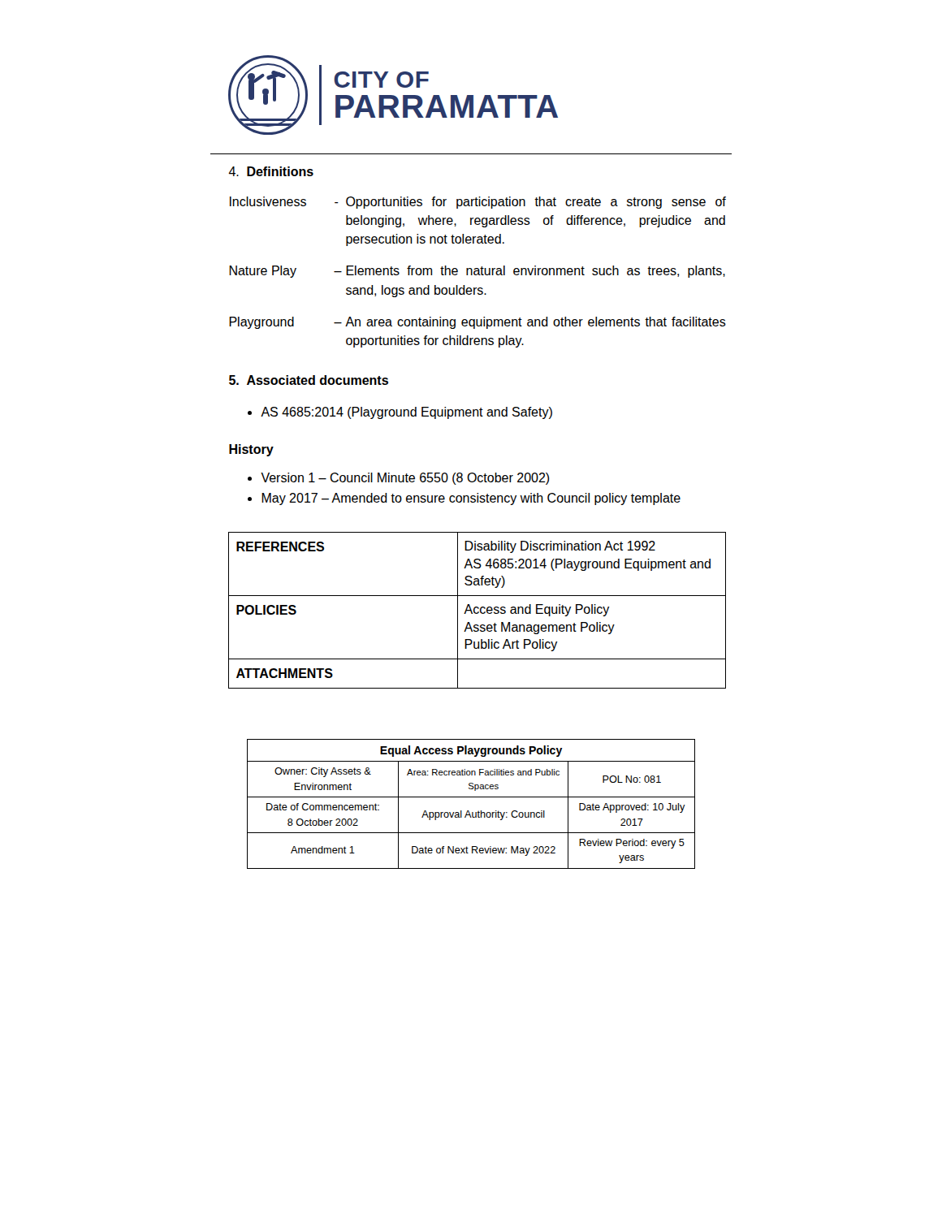CITY OF PARRAMATTA
4. Definitions
Inclusiveness
-
Opportunities for participation that create a strong sense of belonging, where, regardless of difference, prejudice and persecution is not tolerated.
Nature Play
–
Elements from the natural environment such as trees, plants, sand, logs and boulders.
Playground
–
An area containing equipment and other elements that facilitates opportunities for childrens play.
5. Associated documents
AS 4685:2014 (Playground Equipment and Safety)
History
Version 1 – Council Minute 6550 (8 October 2002)
May 2017 – Amended to ensure consistency with Council policy template
| REFERENCES | Disability Discrimination Act 1992 AS 4685:2014 (Playground Equipment and Safety) |
| POLICIES | Access and Equity Policy Asset Management Policy Public Art Policy |
| ATTACHMENTS | |
| Equal Access Playgrounds Policy |
| Owner: City Assets & Environment | Area: Recreation Facilities and Public Spaces | POL No: 081 |
| Date of Commencement: 8 October 2002 | Approval Authority: Council | Date Approved: 10 July 2017 |
| Amendment 1 | Date of Next Review: May 2022 | Review Period: every 5 years |